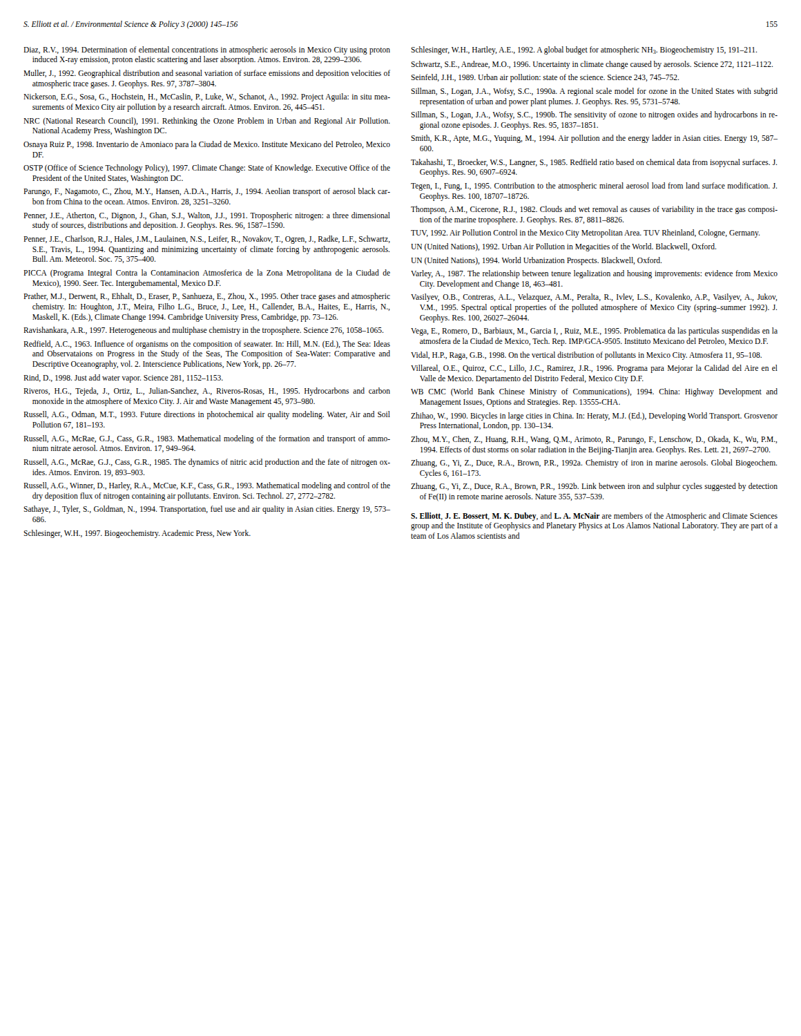S. Elliott et al. / Environmental Science & Policy 3 (2000) 145–156 155
Diaz, R.V., 1994. Determination of elemental concentrations in atmospheric aerosols in Mexico City using proton induced X-ray emission, proton elastic scattering and laser absorption. Atmos. Environ. 28, 2299–2306.
Muller, J., 1992. Geographical distribution and seasonal variation of surface emissions and deposition velocities of atmospheric trace gases. J. Geophys. Res. 97, 3787–3804.
Nickerson, E.G., Sosa, G., Hochstein, H., McCaslin, P., Luke, W., Schanot, A., 1992. Project Aguila: in situ measurements of Mexico City air pollution by a research aircraft. Atmos. Environ. 26, 445–451.
NRC (National Research Council), 1991. Rethinking the Ozone Problem in Urban and Regional Air Pollution. National Academy Press, Washington DC.
Osnaya Ruiz P., 1998. Inventario de Amoniaco para la Ciudad de Mexico. Institute Mexicano del Petroleo, Mexico DF.
OSTP (Office of Science Technology Policy), 1997. Climate Change: State of Knowledge. Executive Office of the President of the United States, Washington DC.
Parungo, F., Nagamoto, C., Zhou, M.Y., Hansen, A.D.A., Harris, J., 1994. Aeolian transport of aerosol black carbon from China to the ocean. Atmos. Environ. 28, 3251–3260.
Penner, J.E., Atherton, C., Dignon, J., Ghan, S.J., Walton, J.J., 1991. Tropospheric nitrogen: a three dimensional study of sources, distributions and deposition. J. Geophys. Res. 96, 1587–1590.
Penner, J.E., Charlson, R.J., Hales, J.M., Laulainen, N.S., Leifer, R., Novakov, T., Ogren, J., Radke, L.F., Schwartz, S.E., Travis, L., 1994. Quantizing and minimizing uncertainty of climate forcing by anthropogenic aerosols. Bull. Am. Meteorol. Soc. 75, 375–400.
PICCA (Programa Integral Contra la Contaminacion Atmosferica de la Zona Metropolitana de la Ciudad de Mexico), 1990. Seer. Tec. Intergubemamental, Mexico D.F.
Prather, M.J., Derwent, R., Ehhalt, D., Eraser, P., Sanhueza, E., Zhou, X., 1995. Other trace gases and atmospheric chemistry. In: Houghton, J.T., Meira, Filho L.G., Bruce, J., Lee, H., Callender, B.A., Haites, E., Harris, N., Maskell, K. (Eds.), Climate Change 1994. Cambridge University Press, Cambridge, pp. 73–126.
Ravishankara, A.R., 1997. Heterogeneous and multiphase chemistry in the troposphere. Science 276, 1058–1065.
Redfield, A.C., 1963. Influence of organisms on the composition of seawater. In: Hill, M.N. (Ed.), The Sea: Ideas and Observataions on Progress in the Study of the Seas, The Composition of Sea-Water: Comparative and Descriptive Oceanography, vol. 2. Interscience Publications, New York, pp. 26–77.
Rind, D., 1998. Just add water vapor. Science 281, 1152–1153.
Riveros, H.G., Tejeda, J., Ortiz, L., Julian-Sanchez, A., Riveros-Rosas, H., 1995. Hydrocarbons and carbon monoxide in the atmosphere of Mexico City. J. Air and Waste Management 45, 973–980.
Russell, A.G., Odman, M.T., 1993. Future directions in photochemical air quality modeling. Water, Air and Soil Pollution 67, 181–193.
Russell, A.G., McRae, G.J., Cass, G.R., 1983. Mathematical modeling of the formation and transport of ammonium nitrate aerosol. Atmos. Environ. 17, 949–964.
Russell, A.G., McRae, G.J., Cass, G.R., 1985. The dynamics of nitric acid production and the fate of nitrogen oxides. Atmos. Environ. 19, 893–903.
Russell, A.G., Winner, D., Harley, R.A., McCue, K.F., Cass, G.R., 1993. Mathematical modeling and control of the dry deposition flux of nitrogen containing air pollutants. Environ. Sci. Technol. 27, 2772–2782.
Sathaye, J., Tyler, S., Goldman, N., 1994. Transportation, fuel use and air quality in Asian cities. Energy 19, 573–686.
Schlesinger, W.H., 1997. Biogeochemistry. Academic Press, New York.
Schlesinger, W.H., Hartley, A.E., 1992. A global budget for atmospheric NH3. Biogeochemistry 15, 191–211.
Schwartz, S.E., Andreae, M.O., 1996. Uncertainty in climate change caused by aerosols. Science 272, 1121–1122.
Seinfeld, J.H., 1989. Urban air pollution: state of the science. Science 243, 745–752.
Sillman, S., Logan, J.A., Wofsy, S.C., 1990a. A regional scale model for ozone in the United States with subgrid representation of urban and power plant plumes. J. Geophys. Res. 95, 5731–5748.
Sillman, S., Logan, J.A., Wofsy, S.C., 1990b. The sensitivity of ozone to nitrogen oxides and hydrocarbons in regional ozone episodes. J. Geophys. Res. 95, 1837–1851.
Smith, K.R., Apte, M.G., Yuquing, M., 1994. Air pollution and the energy ladder in Asian cities. Energy 19, 587–600.
Takahashi, T., Broecker, W.S., Langner, S., 1985. Redfield ratio based on chemical data from isopycnal surfaces. J. Geophys. Res. 90, 6907–6924.
Tegen, I., Fung, I., 1995. Contribution to the atmospheric mineral aerosol load from land surface modification. J. Geophys. Res. 100, 18707–18726.
Thompson, A.M., Cicerone, R.J., 1982. Clouds and wet removal as causes of variability in the trace gas composition of the marine troposphere. J. Geophys. Res. 87, 8811–8826.
TUV, 1992. Air Pollution Control in the Mexico City Metropolitan Area. TUV Rheinland, Cologne, Germany.
UN (United Nations), 1992. Urban Air Pollution in Megacities of the World. Blackwell, Oxford.
UN (United Nations), 1994. World Urbanization Prospects. Blackwell, Oxford.
Varley, A., 1987. The relationship between tenure legalization and housing improvements: evidence from Mexico City. Development and Change 18, 463–481.
Vasilyev, O.B., Contreras, A.L., Velazquez, A.M., Peralta, R., Ivlev, L.S., Kovalenko, A.P., Vasilyev, A., Jukov, V.M., 1995. Spectral optical properties of the polluted atmosphere of Mexico City (spring–summer 1992). J. Geophys. Res. 100, 26027–26044.
Vega, E., Romero, D., Barbiaux, M., Garcia I, , Ruiz, M.E., 1995. Problematica da las particulas suspendidas en la atmosfera de la Ciudad de Mexico, Tech. Rep. IMP/GCA-9505. Instituto Mexicano del Petroleo, Mexico D.F.
Vidal, H.P., Raga, G.B., 1998. On the vertical distribution of pollutants in Mexico City. Atmosfera 11, 95–108.
Villareal, O.E., Quiroz, C.C., Lillo, J.C., Ramirez, J.R., 1996. Programa para Mejorar la Calidad del Aire en el Valle de Mexico. Departamento del Distrito Federal, Mexico City D.F.
WB CMC (World Bank Chinese Ministry of Communications), 1994. China: Highway Development and Management Issues, Options and Strategies. Rep. 13555-CHA.
Zhihao, W., 1990. Bicycles in large cities in China. In: Heraty, M.J. (Ed.), Developing World Transport. Grosvenor Press International, London, pp. 130–134.
Zhou, M.Y., Chen, Z., Huang, R.H., Wang, Q.M., Arimoto, R., Parungo, F., Lenschow, D., Okada, K., Wu, P.M., 1994. Effects of dust storms on solar radiation in the Beijing-Tianjin area. Geophys. Res. Lett. 21, 2697–2700.
Zhuang, G., Yi, Z., Duce, R.A., Brown, P.R., 1992a. Chemistry of iron in marine aerosols. Global Biogeochem. Cycles 6, 161–173.
Zhuang, G., Yi, Z., Duce, R.A., Brown, P.R., 1992b. Link between iron and sulphur cycles suggested by detection of Fe(II) in remote marine aerosols. Nature 355, 537–539.
S. Elliott, J. E. Bossert, M. K. Dubey, and L. A. McNair are members of the Atmospheric and Climate Sciences group and the Institute of Geophysics and Planetary Physics at Los Alamos National Laboratory. They are part of a team of Los Alamos scientists and